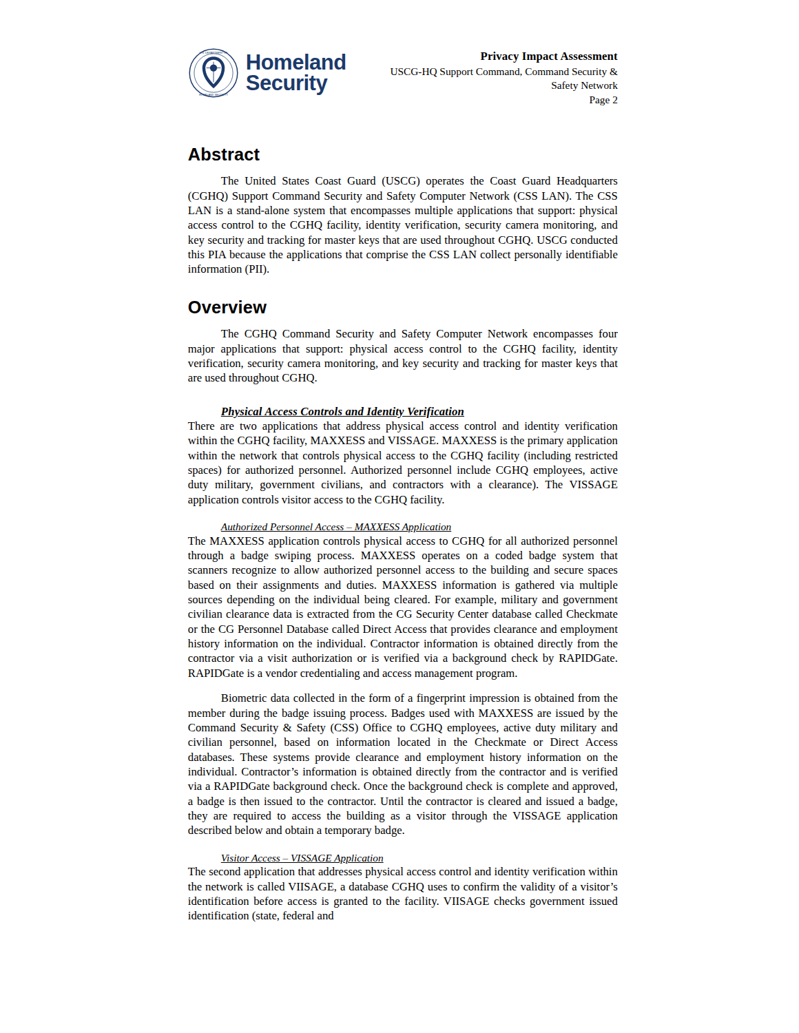U.S. DEPARTMENT OF HOMELAND SECURITY
Homeland Security
Privacy Impact Assessment
USCG-HQ Support Command, Command Security & Safety Network
Page 2
Abstract
The United States Coast Guard (USCG) operates the Coast Guard Headquarters (CGHQ) Support Command Security and Safety Computer Network (CSS LAN). The CSS LAN is a stand-alone system that encompasses multiple applications that support: physical access control to the CGHQ facility, identity verification, security camera monitoring, and key security and tracking for master keys that are used throughout CGHQ. USCG conducted this PIA because the applications that comprise the CSS LAN collect personally identifiable information (PII).
Overview
The CGHQ Command Security and Safety Computer Network encompasses four major applications that support: physical access control to the CGHQ facility, identity verification, security camera monitoring, and key security and tracking for master keys that are used throughout CGHQ.
Physical Access Controls and Identity Verification
There are two applications that address physical access control and identity verification within the CGHQ facility, MAXXESS and VISSAGE. MAXXESS is the primary application within the network that controls physical access to the CGHQ facility (including restricted spaces) for authorized personnel. Authorized personnel include CGHQ employees, active duty military, government civilians, and contractors with a clearance). The VISSAGE application controls visitor access to the CGHQ facility.
Authorized Personnel Access – MAXXESS Application
The MAXXESS application controls physical access to CGHQ for all authorized personnel through a badge swiping process. MAXXESS operates on a coded badge system that scanners recognize to allow authorized personnel access to the building and secure spaces based on their assignments and duties. MAXXESS information is gathered via multiple sources depending on the individual being cleared. For example, military and government civilian clearance data is extracted from the CG Security Center database called Checkmate or the CG Personnel Database called Direct Access that provides clearance and employment history information on the individual. Contractor information is obtained directly from the contractor via a visit authorization or is verified via a background check by RAPIDGate. RAPIDGate is a vendor credentialing and access management program.
Biometric data collected in the form of a fingerprint impression is obtained from the member during the badge issuing process. Badges used with MAXXESS are issued by the Command Security & Safety (CSS) Office to CGHQ employees, active duty military and civilian personnel, based on information located in the Checkmate or Direct Access databases. These systems provide clearance and employment history information on the individual. Contractor’s information is obtained directly from the contractor and is verified via a RAPIDGate background check. Once the background check is complete and approved, a badge is then issued to the contractor. Until the contractor is cleared and issued a badge, they are required to access the building as a visitor through the VISSAGE application described below and obtain a temporary badge.
Visitor Access – VISSAGE Application
The second application that addresses physical access control and identity verification within the network is called VIISAGE, a database CGHQ uses to confirm the validity of a visitor’s identification before access is granted to the facility. VIISAGE checks government issued identification (state, federal and